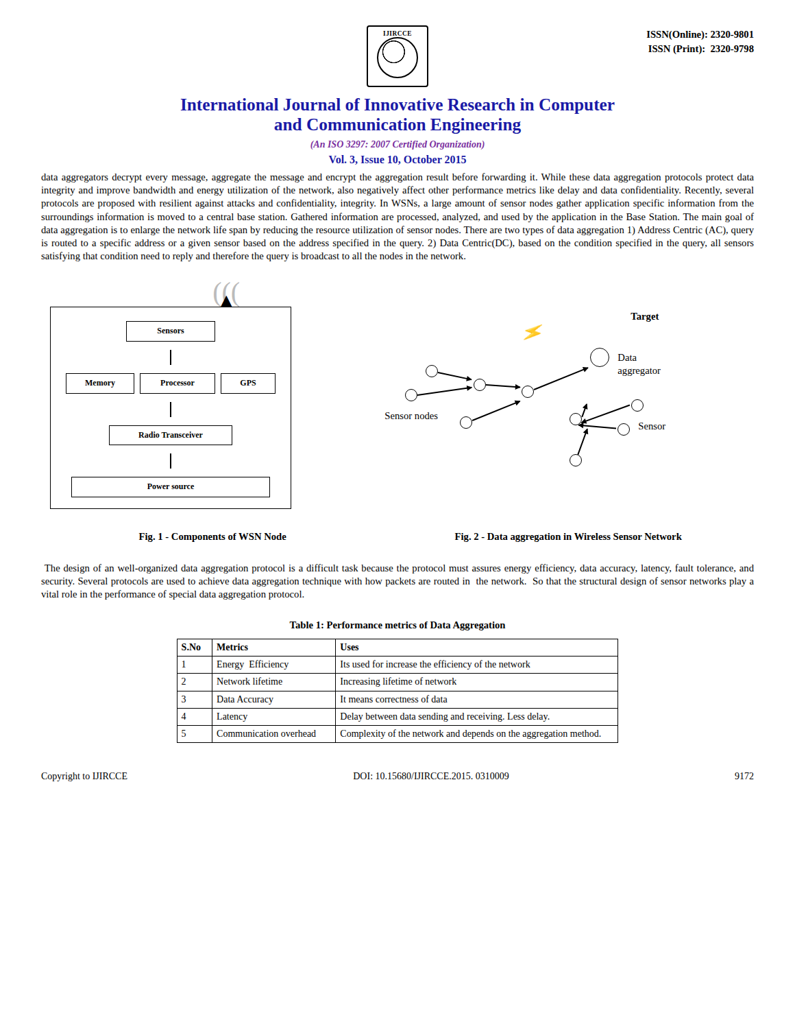ISSN(Online): 2320-9801
ISSN (Print): 2320-9798
IJIRCCE
International Journal of Innovative Research in Computer
and Communication Engineering
(An ISO 3297: 2007 Certified Organization)
Vol. 3, Issue 10, October 2015
data aggregators decrypt every message, aggregate the message and encrypt the aggregation result before forwarding it. While these data aggregation protocols protect data integrity and improve bandwidth and energy utilization of the network, also negatively affect other performance metrics like delay and data confidentiality. Recently, several protocols are proposed with resilient against attacks and confidentiality, integrity. In WSNs, a large amount of sensor nodes gather application specific information from the surroundings information is moved to a central base station. Gathered information are processed, analyzed, and used by the application in the Base Station. The main goal of data aggregation is to enlarge the network life span by reducing the resource utilization of sensor nodes. There are two types of data aggregation 1) Address Centric (AC), query is routed to a specific address or a given sensor based on the address specified in the query. 2) Data Centric(DC), based on the condition specified in the query, all sensors satisfying that condition need to reply and therefore the query is broadcast to all the nodes in the network.
| ((( ▲ / Sensors / / Memory / Processor / GPS / / Radio Transceiver / / Power source / | Target ⚡ Data aggregator Sensor nodes Sensor |
| Fig. 1 - Components of WSN Node | Fig. 2 - Data aggregation in Wireless Sensor Network |
The design of an well-organized data aggregation protocol is a difficult task because the protocol must assures energy efficiency, data accuracy, latency, fault tolerance, and security. Several protocols are used to achieve data aggregation technique with how packets are routed in the network. So that the structural design of sensor networks play a vital role in the performance of special data aggregation protocol.
Table 1: Performance metrics of Data Aggregation
| S.No | Metrics | Uses |
| --- | --- | --- |
| 1 | Energy Efficiency | Its used for increase the efficiency of the network |
| 2 | Network lifetime | Increasing lifetime of network |
| 3 | Data Accuracy | It means correctness of data |
| 4 | Latency | Delay between data sending and receiving. Less delay. |
| 5 | Communication overhead | Complexity of the network and depends on the aggregation method. |
Copyright to IJIRCCE DOI: 10.15680/IJIRCCE.2015. 0310009 9172